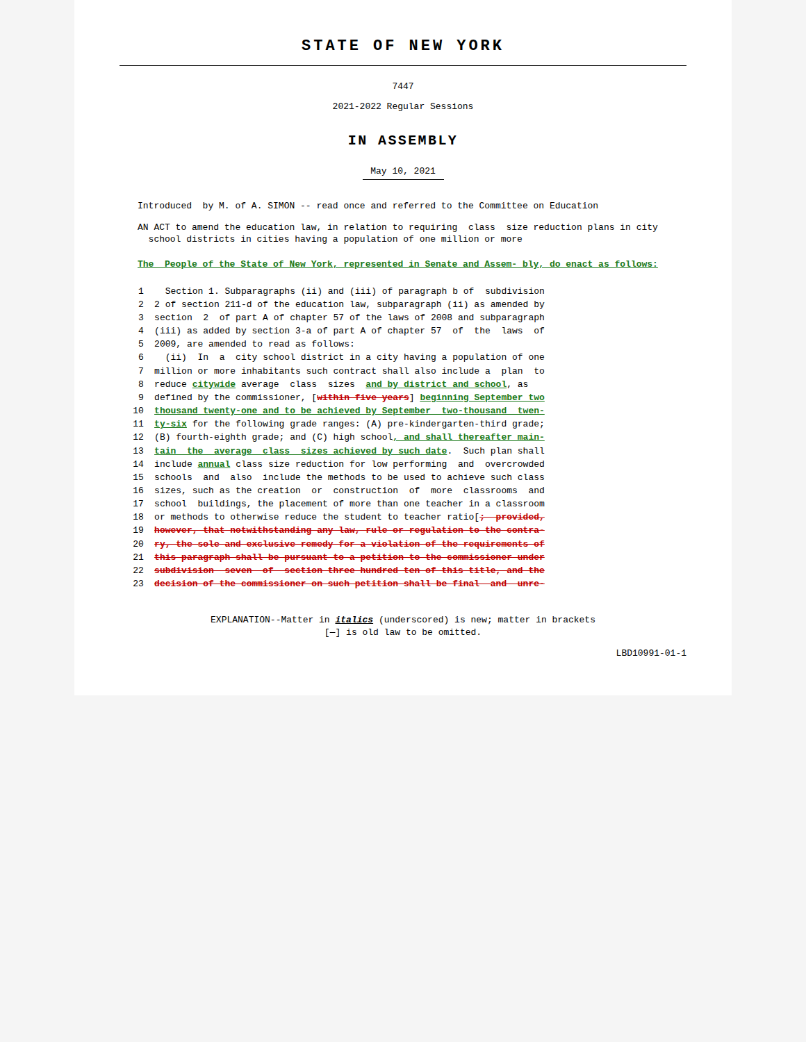STATE OF NEW YORK
7447
2021-2022 Regular Sessions
IN ASSEMBLY
May 10, 2021
Introduced by M. of A. SIMON -- read once and referred to the Committee on Education
AN ACT to amend the education law, in relation to requiring class size reduction plans in city school districts in cities having a population of one million or more
The People of the State of New York, represented in Senate and Assem- bly, do enact as follows:
| 1 | Section 1. Subparagraphs (ii) and (iii) of paragraph b of subdivision |
| 2 | 2 of section 211-d of the education law, subparagraph (ii) as amended by |
| 3 | section 2 of part A of chapter 57 of the laws of 2008 and subparagraph |
| 4 | (iii) as added by section 3-a of part A of chapter 57 of the laws of |
| 5 | 2009, are amended to read as follows: |
| 6 | (ii) In a city school district in a city having a population of one |
| 7 | million or more inhabitants such contract shall also include a plan to |
| 8 | reduce citywide average class sizes and by district and school , as |
| 9 | defined by the commissioner, [ within five years ] beginning September two |
| 10 | thousand twenty-one and to be achieved by September two-thousand twen- |
| 11 | ty-six for the following grade ranges: (A) pre-kindergarten-third grade; |
| 12 | (B) fourth-eighth grade; and (C) high school , and shall thereafter main- |
| 13 | tain the average class sizes achieved by such date . Such plan shall |
| 14 | include annual class size reduction for low performing and overcrowded |
| 15 | schools and also include the methods to be used to achieve such class |
| 16 | sizes, such as the creation or construction of more classrooms and |
| 17 | school buildings, the placement of more than one teacher in a classroom |
| 18 | or methods to otherwise reduce the student to teacher ratio[ ; provided, |
| 19 | however, that notwithstanding any law, rule or regulation to the contra- |
| 20 | ry, the sole and exclusive remedy for a violation of the requirements of |
| 21 | this paragraph shall be pursuant to a petition to the commissioner under |
| 22 | subdivision seven of section three hundred ten of this title, and the |
| 23 | decision of the commissioner on such petition shall be final and unre- |
EXPLANATION--Matter in italics (underscored) is new; matter in brackets
[ ] is old law to be omitted.
LBD10991-01-1